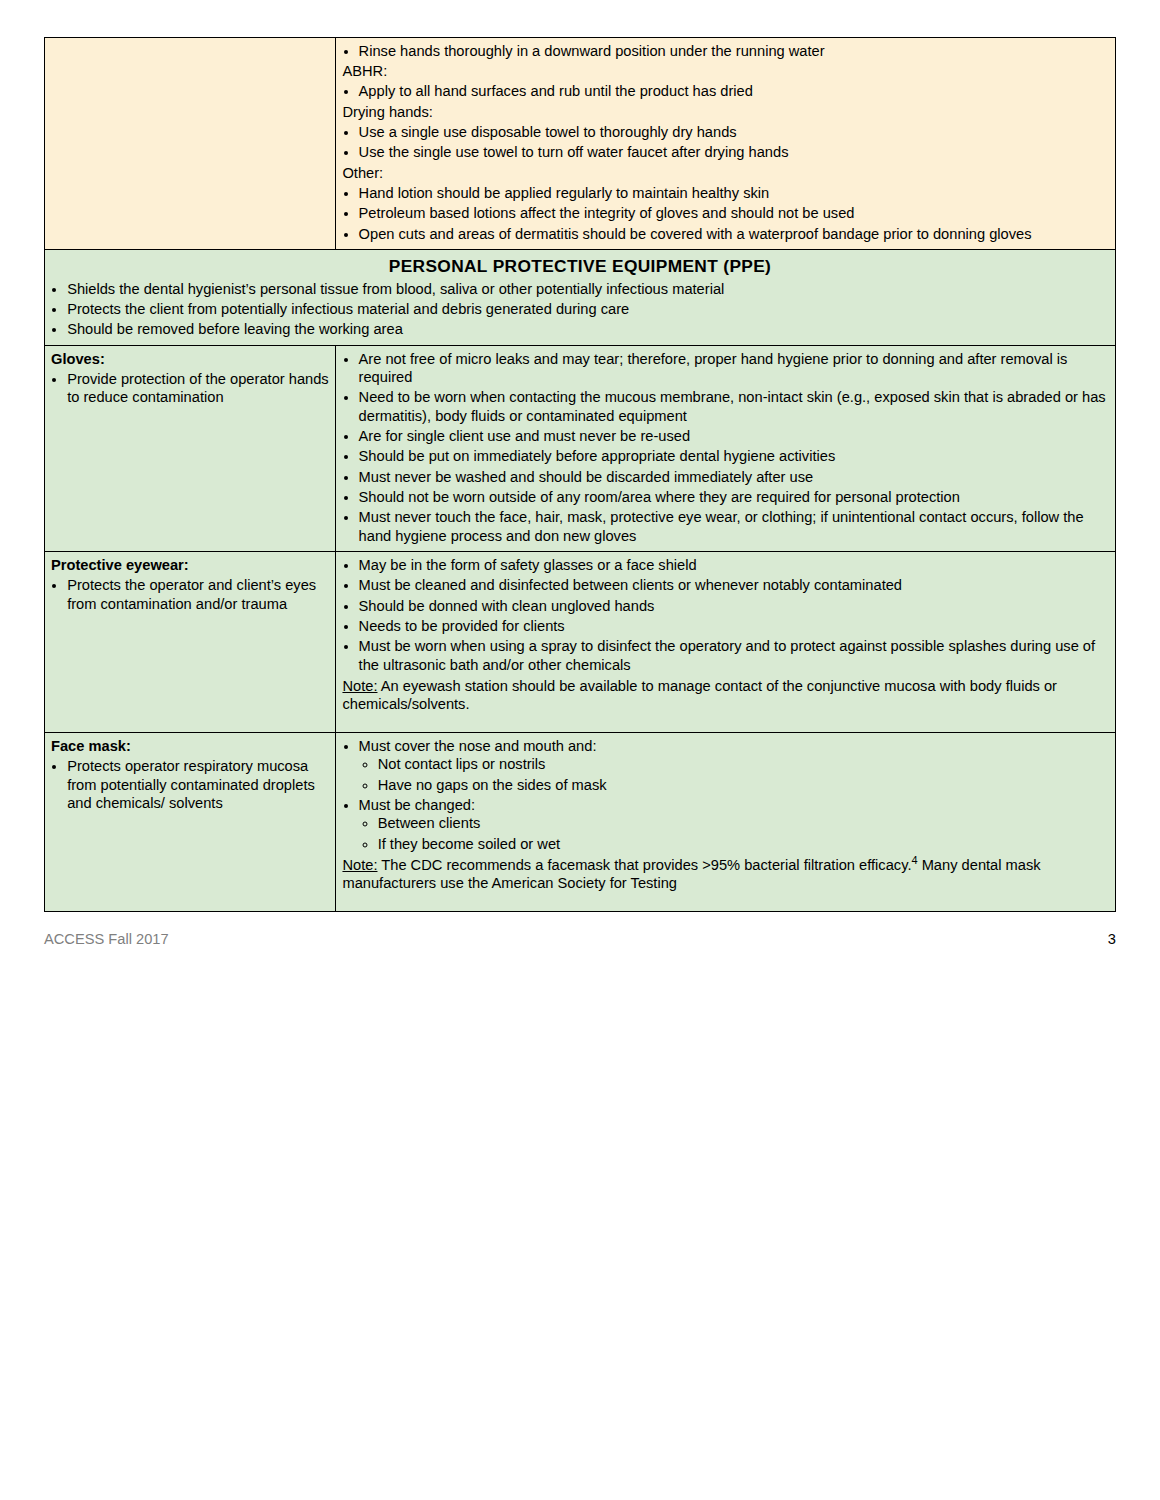| | Rinse hands thoroughly in a downward position under the running water ABHR: Apply to all hand surfaces and rub until the product has dried Drying hands: Use a single use disposable towel to thoroughly dry hands Use the single use towel to turn off water faucet after drying hands Other: Hand lotion should be applied regularly to maintain healthy skin Petroleum based lotions affect the integrity of gloves and should not be used Open cuts and areas of dermatitis should be covered with a waterproof bandage prior to donning gloves |
| PERSONAL PROTECTIVE EQUIPMENT (PPE) |
| Shields the dental hygienist’s personal tissue from blood, saliva or other potentially infectious material Protects the client from potentially infectious material and debris generated during care Should be removed before leaving the working area |
| Gloves: Provide protection of the operator hands to reduce contamination | Are not free of micro leaks and may tear; therefore, proper hand hygiene prior to donning and after removal is required Need to be worn when contacting the mucous membrane, non-intact skin (e.g., exposed skin that is abraded or has dermatitis), body fluids or contaminated equipment Are for single client use and must never be re-used Should be put on immediately before appropriate dental hygiene activities Must never be washed and should be discarded immediately after use Should not be worn outside of any room/area where they are required for personal protection Must never touch the face, hair, mask, protective eye wear, or clothing; if unintentional contact occurs, follow the hand hygiene process and don new gloves |
| Protective eyewear: Protects the operator and client’s eyes from contamination and/or trauma | May be in the form of safety glasses or a face shield Must be cleaned and disinfected between clients or whenever notably contaminated Should be donned with clean ungloved hands Needs to be provided for clients Must be worn when using a spray to disinfect the operatory and to protect against possible splashes during use of the ultrasonic bath and/or other chemicals Note: An eyewash station should be available to manage contact of the conjunctive mucosa with body fluids or chemicals/solvents. |
| Face mask: Protects operator respiratory mucosa from potentially contaminated droplets and chemicals/ solvents | Must cover the nose and mouth and: Not contact lips or nostrils Have no gaps on the sides of mask Must be changed: Between clients If they become soiled or wet Note: The CDC recommends a facemask that provides >95% bacterial filtration efficacy. 4 Many dental mask manufacturers use the American Society for Testing |
ACCESS Fall 2017 3